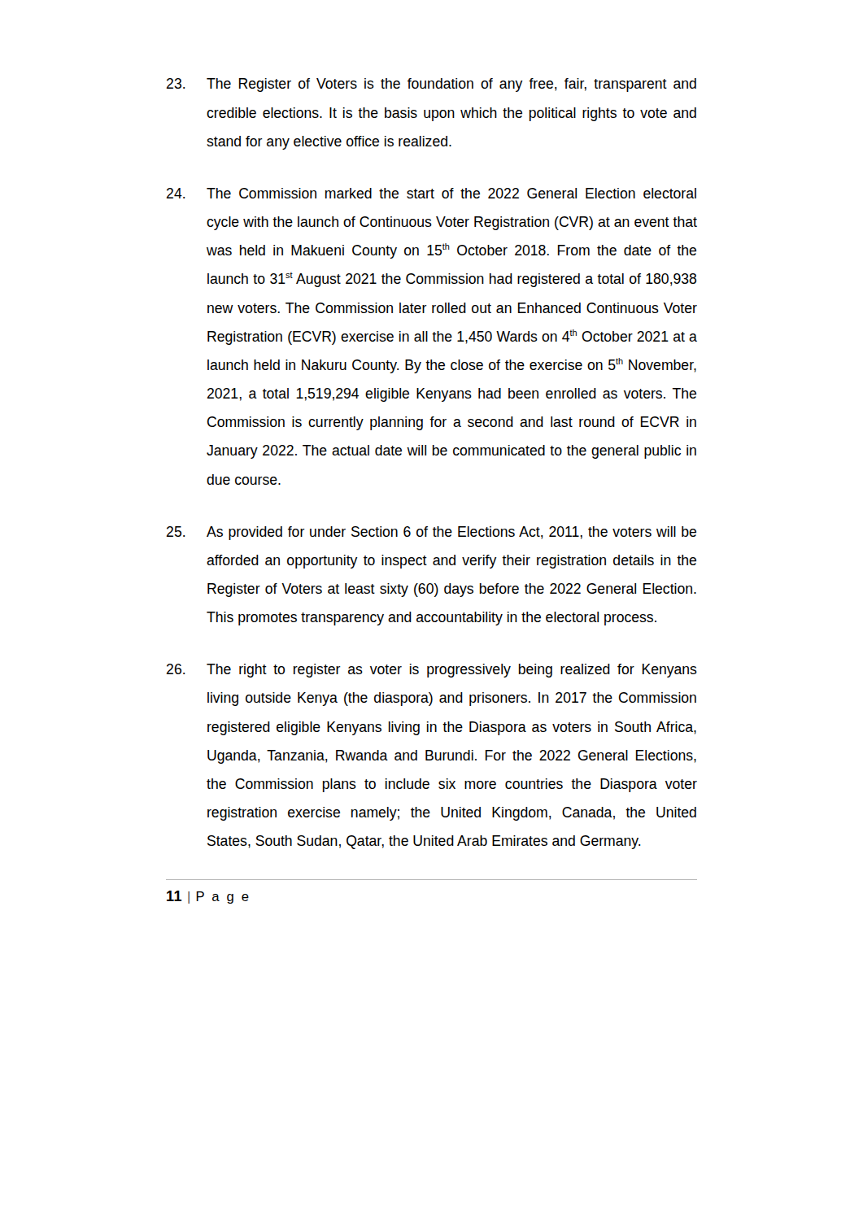23. The Register of Voters is the foundation of any free, fair, transparent and credible elections. It is the basis upon which the political rights to vote and stand for any elective office is realized.
24. The Commission marked the start of the 2022 General Election electoral cycle with the launch of Continuous Voter Registration (CVR) at an event that was held in Makueni County on 15th October 2018. From the date of the launch to 31st August 2021 the Commission had registered a total of 180,938 new voters. The Commission later rolled out an Enhanced Continuous Voter Registration (ECVR) exercise in all the 1,450 Wards on 4th October 2021 at a launch held in Nakuru County. By the close of the exercise on 5th November, 2021, a total 1,519,294 eligible Kenyans had been enrolled as voters. The Commission is currently planning for a second and last round of ECVR in January 2022. The actual date will be communicated to the general public in due course.
25. As provided for under Section 6 of the Elections Act, 2011, the voters will be afforded an opportunity to inspect and verify their registration details in the Register of Voters at least sixty (60) days before the 2022 General Election. This promotes transparency and accountability in the electoral process.
26. The right to register as voter is progressively being realized for Kenyans living outside Kenya (the diaspora) and prisoners. In 2017 the Commission registered eligible Kenyans living in the Diaspora as voters in South Africa, Uganda, Tanzania, Rwanda and Burundi. For the 2022 General Elections, the Commission plans to include six more countries the Diaspora voter registration exercise namely; the United Kingdom, Canada, the United States, South Sudan, Qatar, the United Arab Emirates and Germany.
11|P a g e